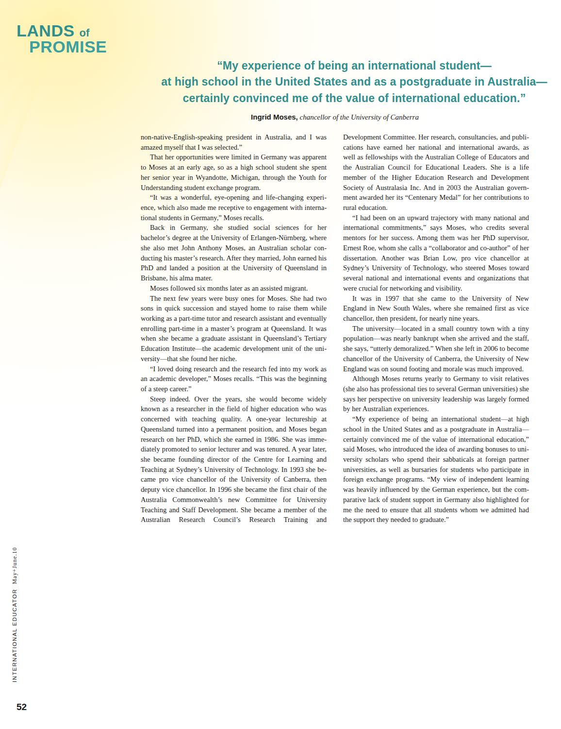Lands of
Promise
“My experience of being an international student—
at high school in the United States and as a postgraduate in Australia—
certainly convinced me of the value of international education.”
Ingrid Moses, chancellor of the University of Canberra
non-native-English-speaking president in Australia, and I was amazed myself that I was selected.”
That her opportunities were limited in Germany was apparent to Moses at an early age, so as a high school student she spent her senior year in Wyandotte, Michigan, through the Youth for Understanding student exchange program.
“It was a wonderful, eye-opening and life-changing experience, which also made me receptive to engagement with international students in Germany,” Moses recalls.
Back in Germany, she studied social sciences for her bachelor’s degree at the University of Erlangen-Nürnberg, where she also met John Anthony Moses, an Australian scholar conducting his master’s research. After they married, John earned his PhD and landed a position at the University of Queensland in Brisbane, his alma mater.
Moses followed six months later as an assisted migrant.
The next few years were busy ones for Moses. She had two sons in quick succession and stayed home to raise them while working as a part-time tutor and research assistant and eventually enrolling part-time in a master’s program at Queensland. It was when she became a graduate assistant in Queensland’s Tertiary Education Institute—the academic development unit of the university—that she found her niche.
“I loved doing research and the research fed into my work as an academic developer,” Moses recalls. “This was the beginning of a steep career.”
Steep indeed. Over the years, she would become widely known as a researcher in the field of higher education who was concerned with teaching quality. A one-year lectureship at Queensland turned into a permanent position, and Moses began research on her PhD, which she earned in 1986. She was immediately promoted to senior lecturer and was tenured. A year later, she became founding director of the Centre for Learning and Teaching at Sydney’s University of Technology. In 1993 she became pro vice chancellor of the University of Canberra, then deputy vice chancellor. In 1996 she became the first chair of the Australia Commonwealth’s new Committee for University Teaching and Staff Development. She became a member of the Australian Research Council’s Research Training and Development Committee. Her research, consultancies, and publications have earned her national and international awards, as well as fellowships with the Australian College of Educators and the Australian Council for Educational Leaders. She is a life member of the Higher Education Research and Development Society of Australasia Inc. And in 2003 the Australian government awarded her its “Centenary Medal” for her contributions to rural education.
“I had been on an upward trajectory with many national and international commitments,” says Moses, who credits several mentors for her success. Among them was her PhD supervisor, Ernest Roe, whom she calls a “collaborator and co-author” of her dissertation. Another was Brian Low, pro vice chancellor at Sydney’s University of Technology, who steered Moses toward several national and international events and organizations that were crucial for networking and visibility.
It was in 1997 that she came to the University of New England in New South Wales, where she remained first as vice chancellor, then president, for nearly nine years.
The university—located in a small country town with a tiny population—was nearly bankrupt when she arrived and the staff, she says, “utterly demoralized.” When she left in 2006 to become chancellor of the University of Canberra, the University of New England was on sound footing and morale was much improved.
Although Moses returns yearly to Germany to visit relatives (she also has professional ties to several German universities) she says her perspective on university leadership was largely formed by her Australian experiences.
“My experience of being an international student—at high school in the United States and as a postgraduate in Australia—certainly convinced me of the value of international education,” said Moses, who introduced the idea of awarding bonuses to university scholars who spend their sabbaticals at foreign partner universities, as well as bursaries for students who participate in foreign exchange programs. “My view of independent learning was heavily influenced by the German experience, but the comparative lack of student support in Germany also highlighted for me the need to ensure that all students whom we admitted had the support they needed to graduate.”
International Educator May+June.10
52